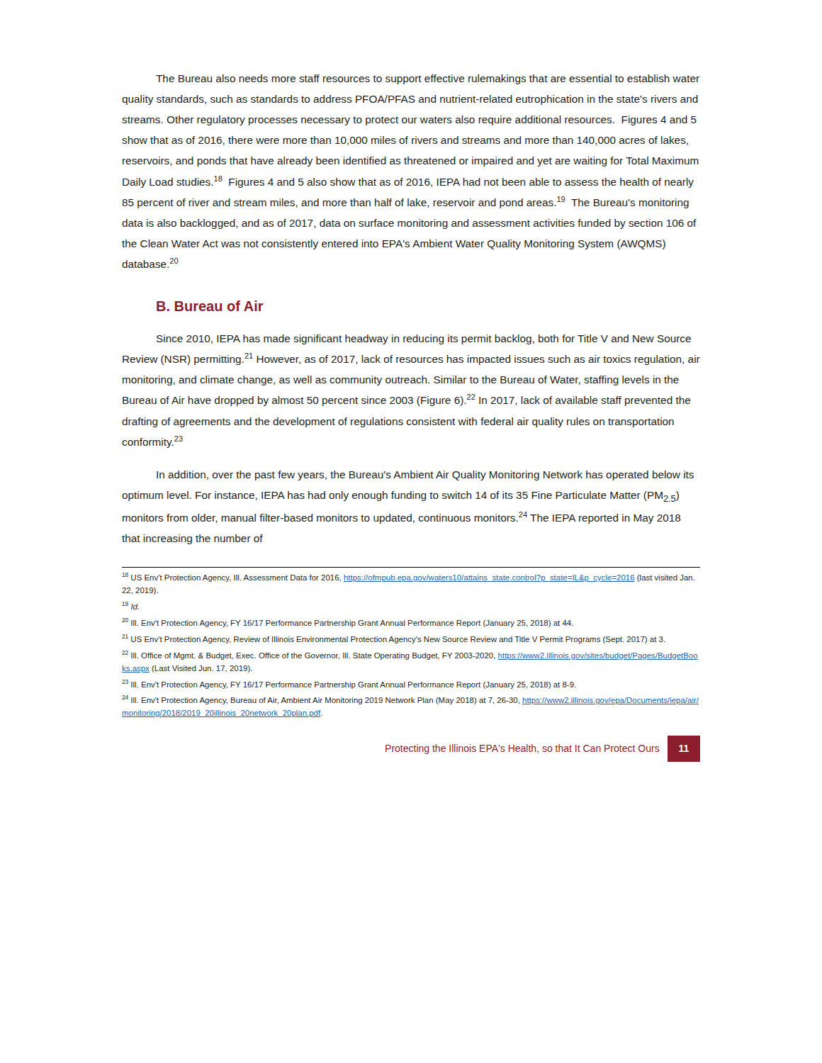The Bureau also needs more staff resources to support effective rulemakings that are essential to establish water quality standards, such as standards to address PFOA/PFAS and nutrient-related eutrophication in the state's rivers and streams. Other regulatory processes necessary to protect our waters also require additional resources. Figures 4 and 5 show that as of 2016, there were more than 10,000 miles of rivers and streams and more than 140,000 acres of lakes, reservoirs, and ponds that have already been identified as threatened or impaired and yet are waiting for Total Maximum Daily Load studies.18 Figures 4 and 5 also show that as of 2016, IEPA had not been able to assess the health of nearly 85 percent of river and stream miles, and more than half of lake, reservoir and pond areas.19 The Bureau's monitoring data is also backlogged, and as of 2017, data on surface monitoring and assessment activities funded by section 106 of the Clean Water Act was not consistently entered into EPA's Ambient Water Quality Monitoring System (AWQMS) database.20
B. Bureau of Air
Since 2010, IEPA has made significant headway in reducing its permit backlog, both for Title V and New Source Review (NSR) permitting.21 However, as of 2017, lack of resources has impacted issues such as air toxics regulation, air monitoring, and climate change, as well as community outreach. Similar to the Bureau of Water, staffing levels in the Bureau of Air have dropped by almost 50 percent since 2003 (Figure 6).22 In 2017, lack of available staff prevented the drafting of agreements and the development of regulations consistent with federal air quality rules on transportation conformity.23
In addition, over the past few years, the Bureau's Ambient Air Quality Monitoring Network has operated below its optimum level. For instance, IEPA has had only enough funding to switch 14 of its 35 Fine Particulate Matter (PM2.5) monitors from older, manual filter-based monitors to updated, continuous monitors.24 The IEPA reported in May 2018 that increasing the number of
18 US Env't Protection Agency, Ill. Assessment Data for 2016, https://ofmpub.epa.gov/waters10/attains_state.control?p_state=IL&p_cycle=2016 (last visited Jan. 22, 2019).
19 Id.
20 Ill. Env't Protection Agency, FY 16/17 Performance Partnership Grant Annual Performance Report (January 25, 2018) at 44.
21 US Env't Protection Agency, Review of Illinois Environmental Protection Agency's New Source Review and Title V Permit Programs (Sept. 2017) at 3.
22 Ill. Office of Mgmt. & Budget, Exec. Office of the Governor, Ill. State Operating Budget, FY 2003-2020, https://www2.illinois.gov/sites/budget/Pages/BudgetBooks.aspx (Last Visited Jun. 17, 2019).
23 Ill. Env't Protection Agency, FY 16/17 Performance Partnership Grant Annual Performance Report (January 25, 2018) at 8-9.
24 Ill. Env't Protection Agency, Bureau of Air, Ambient Air Monitoring 2019 Network Plan (May 2018) at 7, 26-30, https://www2.illinois.gov/epa/Documents/iepa/air/monitoring/2018/2019_20illinois_20network_20plan.pdf.
Protecting the Illinois EPA's Health, so that It Can Protect Ours
11